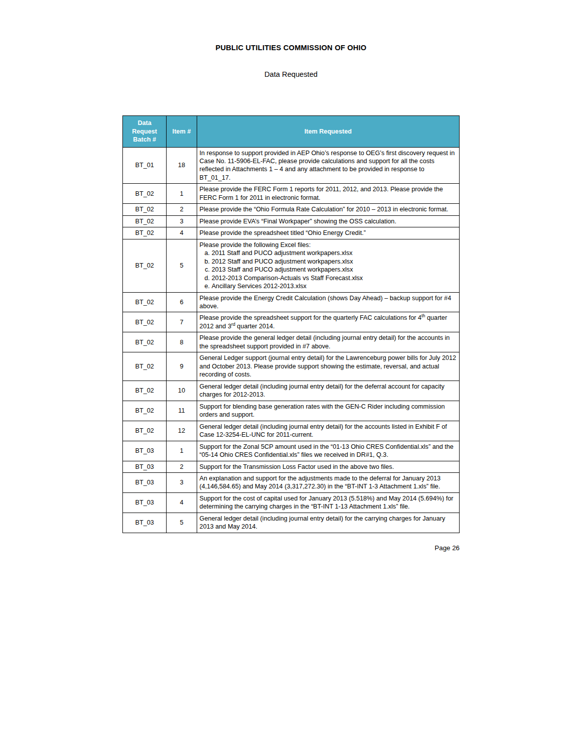PUBLIC UTILITIES COMMISSION OF OHIO
Data Requested
| Data Request Batch # | Item # | Item Requested |
| --- | --- | --- |
| BT_01 | 18 | In response to support provided in AEP Ohio’s response to OEG’s first discovery request in Case No. 11-5906-EL-FAC, please provide calculations and support for all the costs reflected in Attachments 1 – 4 and any attachment to be provided in response to BT_01_17. |
| BT_02 | 1 | Please provide the FERC Form 1 reports for 2011, 2012, and 2013. Please provide the FERC Form 1 for 2011 in electronic format. |
| BT_02 | 2 | Please provide the “Ohio Formula Rate Calculation” for 2010 – 2013 in electronic format. |
| BT_02 | 3 | Please provide EVA’s “Final Workpaper” showing the OSS calculation. |
| BT_02 | 4 | Please provide the spreadsheet titled “Ohio Energy Credit.” |
| BT_02 | 5 | Please provide the following Excel files: 2011 Staff and PUCO adjustment workpapers.xlsx 2012 Staff and PUCO adjustment workpapers.xlsx 2013 Staff and PUCO adjustment workpapers.xlsx 2012-2013 Comparison-Actuals vs Staff Forecast.xlsx Ancillary Services 2012-2013.xlsx |
| BT_02 | 6 | Please provide the Energy Credit Calculation (shows Day Ahead) – backup support for #4 above. |
| BT_02 | 7 | Please provide the spreadsheet support for the quarterly FAC calculations for 4 th quarter 2012 and 3 rd quarter 2014. |
| BT_02 | 8 | Please provide the general ledger detail (including journal entry detail) for the accounts in the spreadsheet support provided in #7 above. |
| BT_02 | 9 | General Ledger support (journal entry detail) for the Lawrenceburg power bills for July 2012 and October 2013. Please provide support showing the estimate, reversal, and actual recording of costs. |
| BT_02 | 10 | General ledger detail (including journal entry detail) for the deferral account for capacity charges for 2012-2013. |
| BT_02 | 11 | Support for blending base generation rates with the GEN-C Rider including commission orders and support. |
| BT_02 | 12 | General ledger detail (including journal entry detail) for the accounts listed in Exhibit F of Case 12-3254-EL-UNC for 2011-current. |
| BT_03 | 1 | Support for the Zonal 5CP amount used in the “01-13 Ohio CRES Confidential.xls” and the “05-14 Ohio CRES Confidential.xls” files we received in DR#1, Q.3. |
| BT_03 | 2 | Support for the Transmission Loss Factor used in the above two files. |
| BT_03 | 3 | An explanation and support for the adjustments made to the deferral for January 2013 (4,146,584.65) and May 2014 (3,317,272.30) in the “BT-INT 1-3 Attachment 1.xls” file. |
| BT_03 | 4 | Support for the cost of capital used for January 2013 (5.518%) and May 2014 (5.694%) for determining the carrying charges in the “BT-INT 1-13 Attachment 1.xls” file. |
| BT_03 | 5 | General ledger detail (including journal entry detail) for the carrying charges for January 2013 and May 2014. |
Page 26